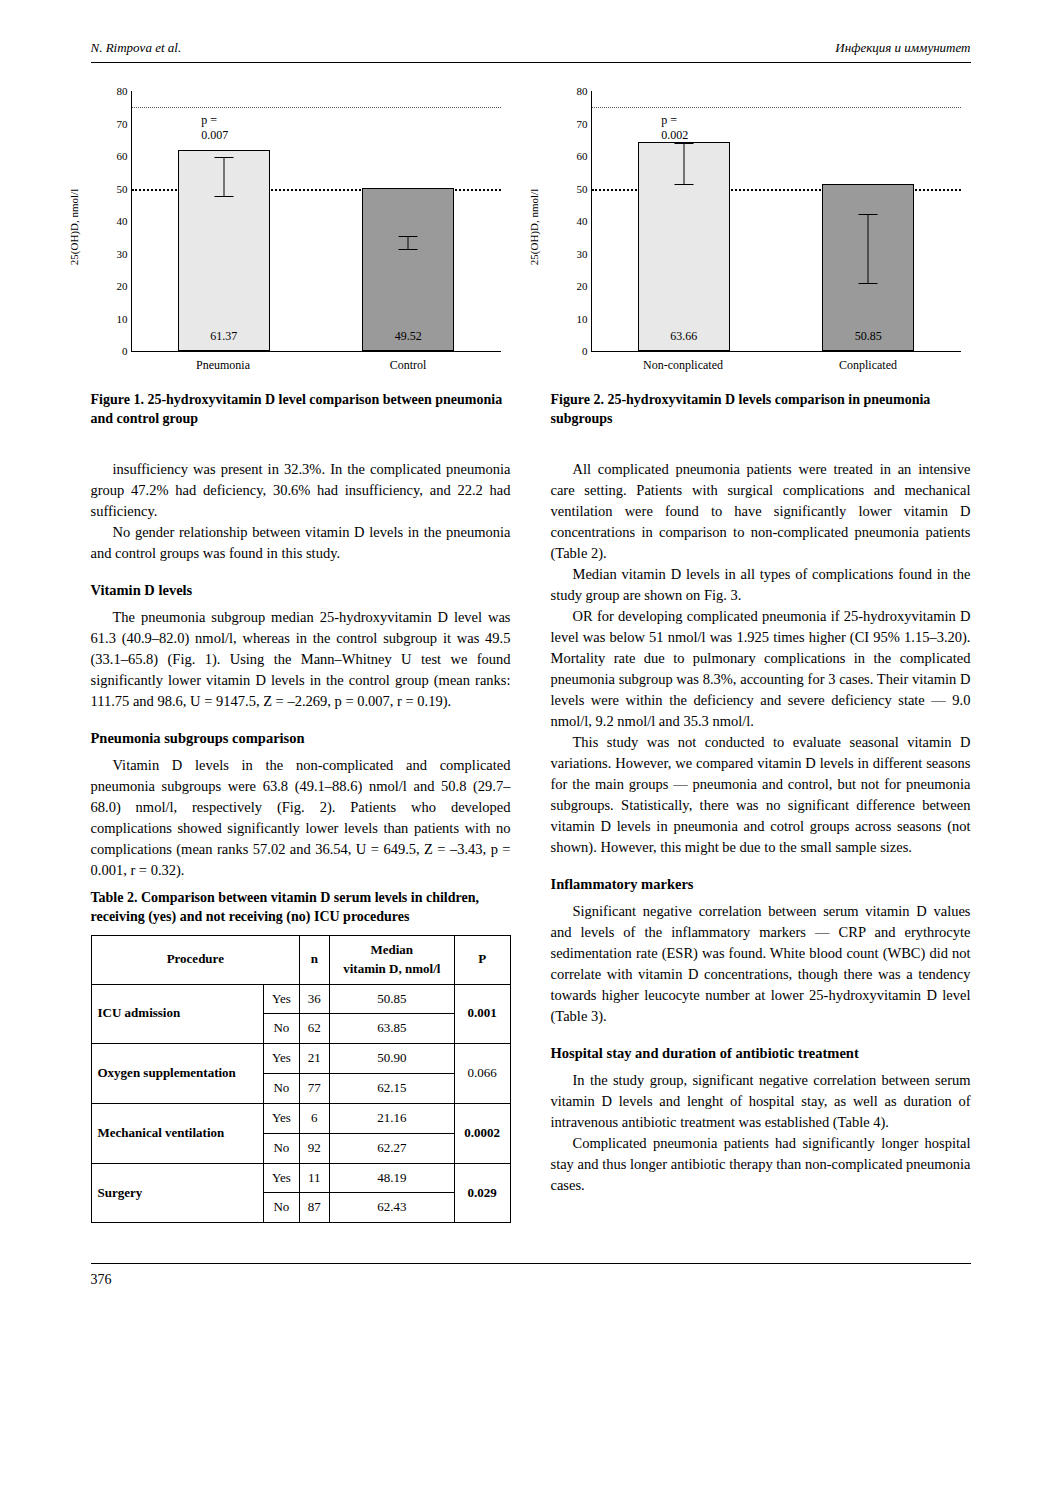N. Rimpova et al. Инфекция и иммунитет
25(OH)D, nmol/l
80 70 60 50 40 30 20 10 0
p = 0.007
61.37
49.52
Pneumonia Control
Figure 1. 25-hydroxyvitamin D level comparison between pneumonia and control group
25(OH)D, nmol/l
80 70 60 50 40 30 20 10 0
p = 0.002
63.66
50.85
Non-conplicated Conplicated
Figure 2. 25-hydroxyvitamin D levels comparison in pneumonia subgroups
insufficiency was present in 32.3%. In the complicated pneumonia group 47.2% had deficiency, 30.6% had insufficiency, and 22.2 had sufficiency.
No gender relationship between vitamin D levels in the pneumonia and control groups was found in this study.
Vitamin D levels
The pneumonia subgroup median 25-hydroxyvitamin D level was 61.3 (40.9–82.0) nmol/l, whereas in the control subgroup it was 49.5 (33.1–65.8) (Fig. 1). Using the Mann–Whitney U test we found significantly lower vitamin D levels in the control group (mean ranks: 111.75 and 98.6, U = 9147.5, Z = –2.269, p = 0.007, r = 0.19).
Pneumonia subgroups comparison
Vitamin D levels in the non-complicated and complicated pneumonia subgroups were 63.8 (49.1–88.6) nmol/l and 50.8 (29.7–68.0) nmol/l, respectively (Fig. 2). Patients who developed complications showed significantly lower levels than patients with no complications (mean ranks 57.02 and 36.54, U = 649.5, Z = –3.43, p = 0.001, r = 0.32).
Table 2. Comparison between vitamin D serum levels in children, receiving (yes) and not receiving (no) ICU procedures
| Procedure | n | Median vitamin D, nmol/l | P |
| --- | --- | --- | --- |
| ICU admission | Yes | 36 | 50.85 | 0.001 |
| No | 62 | 63.85 |
| Oxygen supplementation | Yes | 21 | 50.90 | 0.066 |
| No | 77 | 62.15 |
| Mechanical ventilation | Yes | 6 | 21.16 | 0.0002 |
| No | 92 | 62.27 |
| Surgery | Yes | 11 | 48.19 | 0.029 |
| No | 87 | 62.43 |
All complicated pneumonia patients were treated in an intensive care setting. Patients with surgical complications and mechanical ventilation were found to have significantly lower vitamin D concentrations in comparison to non-complicated pneumonia patients (Table 2).
Median vitamin D levels in all types of complications found in the study group are shown on Fig. 3.
OR for developing complicated pneumonia if 25-hydroxyvitamin D level was below 51 nmol/l was 1.925 times higher (CI 95% 1.15–3.20). Mortality rate due to pulmonary complications in the complicated pneumonia subgroup was 8.3%, accounting for 3 cases. Their vitamin D levels were within the deficiency and severe deficiency state — 9.0 nmol/l, 9.2 nmol/l and 35.3 nmol/l.
This study was not conducted to evaluate seasonal vitamin D variations. However, we compared vitamin D levels in different seasons for the main groups — pneumonia and control, but not for pneumonia subgroups. Statistically, there was no significant difference between vitamin D levels in pneumonia and cotrol groups across seasons (not shown). However, this might be due to the small sample sizes.
Inflammatory markers
Significant negative correlation between serum vitamin D values and levels of the inflammatory markers — CRP and erythrocyte sedimentation rate (ESR) was found. White blood count (WBC) did not correlate with vitamin D concentrations, though there was a tendency towards higher leucocyte number at lower 25-hydroxyvitamin D level (Table 3).
Hospital stay and duration of antibiotic treatment
In the study group, significant negative correlation between serum vitamin D levels and lenght of hospital stay, as well as duration of intravenous antibiotic treatment was established (Table 4).
Complicated pneumonia patients had significantly longer hospital stay and thus longer antibiotic therapy than non-complicated pneumonia cases.
376